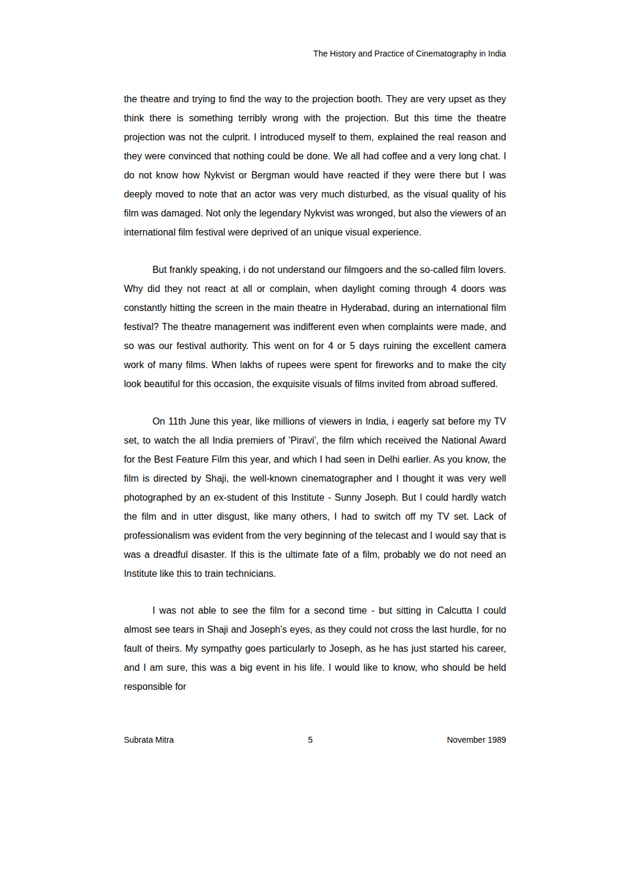The History and Practice of Cinematography in India
the theatre and trying to find the way to the projection booth. They are very upset as they think there is something terribly wrong with the projection. But this time the theatre projection was not the culprit. I introduced myself to them, explained the real reason and they were convinced that nothing could be done. We all had coffee and a very long chat. I do not know how Nykvist or Bergman would have reacted if they were there but I was deeply moved to note that an actor was very much disturbed, as the visual quality of his film was damaged. Not only the legendary Nykvist was wronged, but also the viewers of an international film festival were deprived of an unique visual experience.
But frankly speaking, i do not understand our filmgoers and the so-called film lovers. Why did they not react at all or complain, when daylight coming through 4 doors was constantly hitting the screen in the main theatre in Hyderabad, during an international film festival? The theatre management was indifferent even when complaints were made, and so was our festival authority. This went on for 4 or 5 days ruining the excellent camera work of many films. When lakhs of rupees were spent for fireworks and to make the city look beautiful for this occasion, the exquisite visuals of films invited from abroad suffered.
On 11th June this year, like millions of viewers in India, i eagerly sat before my TV set, to watch the all India premiers of 'Piravi', the film which received the National Award for the Best Feature Film this year, and which I had seen in Delhi earlier. As you know, the film is directed by Shaji, the well-known cinematographer and I thought it was very well photographed by an ex-student of this Institute - Sunny Joseph. But I could hardly watch the film and in utter disgust, like many others, I had to switch off my TV set. Lack of professionalism was evident from the very beginning of the telecast and I would say that is was a dreadful disaster. If this is the ultimate fate of a film, probably we do not need an Institute like this to train technicians.
I was not able to see the film for a second time - but sitting in Calcutta I could almost see tears in Shaji and Joseph's eyes, as they could not cross the last hurdle, for no fault of theirs. My sympathy goes particularly to Joseph, as he has just started his career, and I am sure, this was a big event in his life. I would like to know, who should be held responsible for
Subrata Mitra
5
November 1989